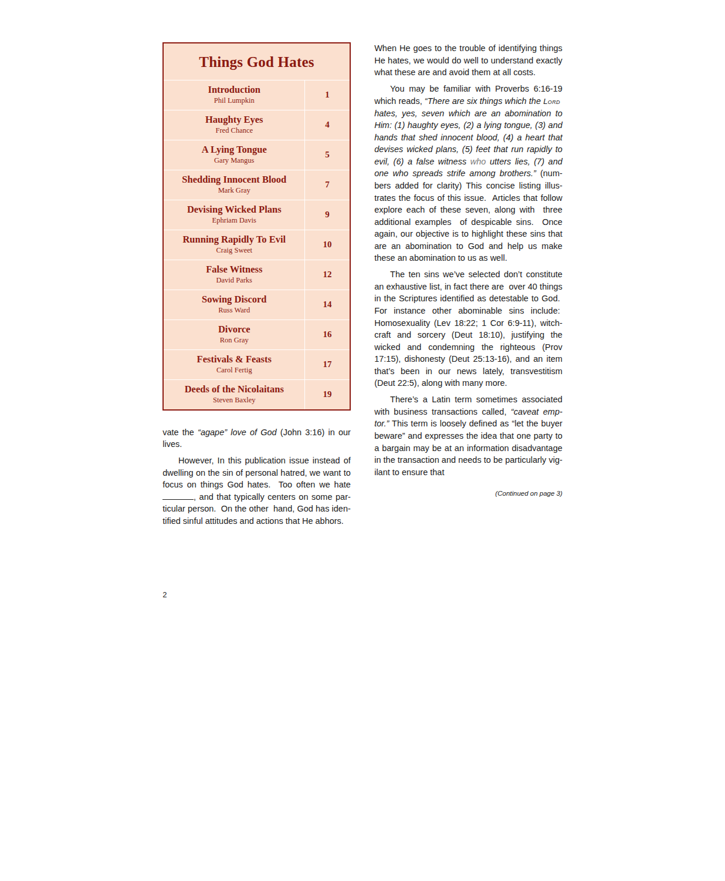Things God Hates
| Introduction Phil Lumpkin | 1 |
| Haughty Eyes Fred Chance | 4 |
| A Lying Tongue Gary Mangus | 5 |
| Shedding Innocent Blood Mark Gray | 7 |
| Devising Wicked Plans Ephriam Davis | 9 |
| Running Rapidly To Evil Craig Sweet | 10 |
| False Witness David Parks | 12 |
| Sowing Discord Russ Ward | 14 |
| Divorce Ron Gray | 16 |
| Festivals & Feasts Carol Fertig | 17 |
| Deeds of the Nicolaitans Steven Baxley | 19 |
vate the “agape” love of God (John 3:16) in our lives.
However, In this publication issue instead of dwelling on the sin of personal hatred, we want to focus on things God hates. Too often we hate , and that typically centers on some particular person. On the other hand, God has identified sinful attitudes and actions that He abhors.
When He goes to the trouble of identifying things He hates, we would do well to understand exactly what these are and avoid them at all costs.
You may be familiar with Proverbs 6:16-19 which reads, “There are six things which the Lord hates, yes, seven which are an abomination to Him: (1) haughty eyes, (2) a lying tongue, (3) and hands that shed innocent blood, (4) a heart that devises wicked plans, (5) feet that run rapidly to evil, (6) a false witness who utters lies, (7) and one who spreads strife among brothers.” (numbers added for clarity) This concise listing illustrates the focus of this issue. Articles that follow explore each of these seven, along with three additional examples of despicable sins. Once again, our objective is to highlight these sins that are an abomination to God and help us make these an abomination to us as well.
The ten sins we’ve selected don’t constitute an exhaustive list, in fact there are over 40 things in the Scriptures identified as detestable to God. For instance other abominable sins include: Homosexuality (Lev 18:22; 1 Cor 6:9-11), witchcraft and sorcery (Deut 18:10), justifying the wicked and condemning the righteous (Prov 17:15), dishonesty (Deut 25:13-16), and an item that’s been in our news lately, transvestitism (Deut 22:5), along with many more.
There’s a Latin term sometimes associated with business transactions called, “caveat emptor.” This term is loosely defined as “let the buyer beware” and expresses the idea that one party to a bargain may be at an information disadvantage in the transaction and needs to be particularly vigilant to ensure that
(Continued on page 3)
2